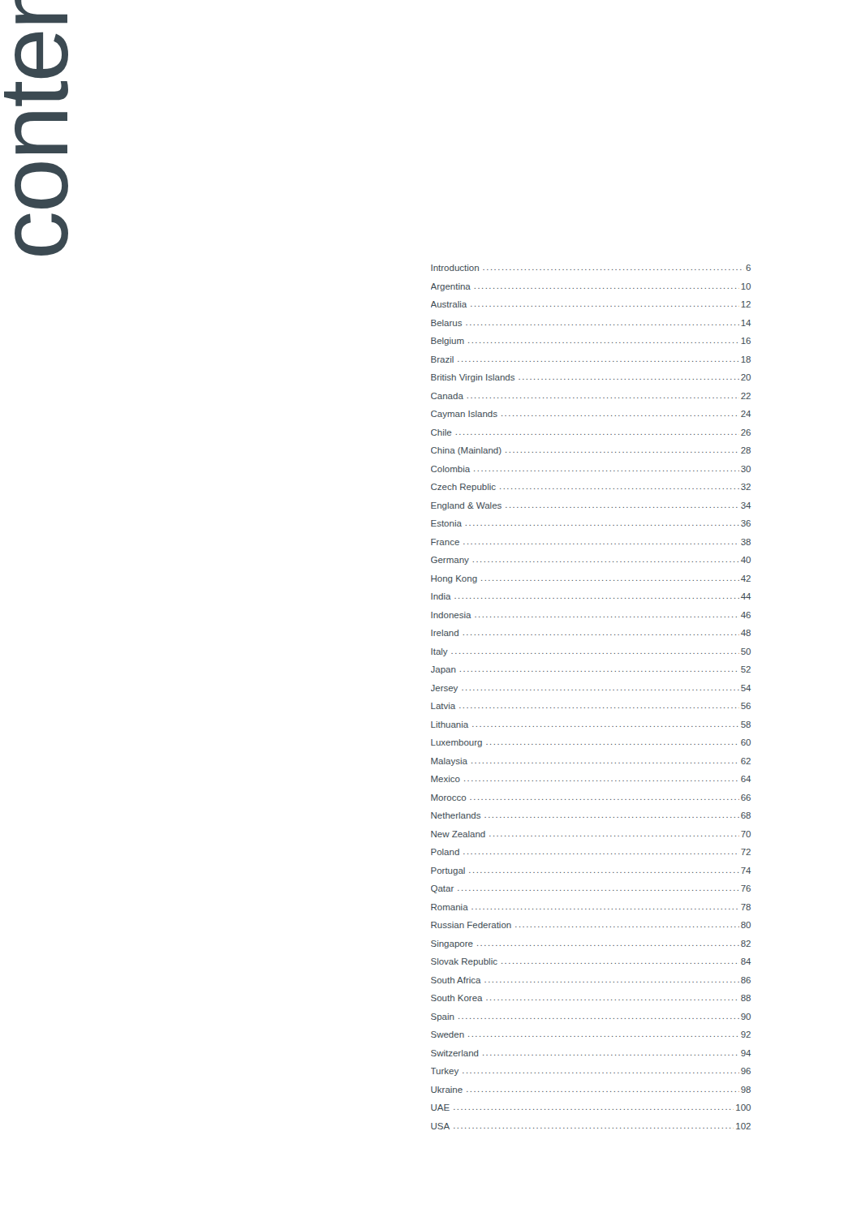contents
Introduction.......................................................................................................................................................... 6
Argentina.......................................................................................................................................................... 10
Australia.......................................................................................................................................................... 12
Belarus.......................................................................................................................................................... 14
Belgium.......................................................................................................................................................... 16
Brazil.......................................................................................................................................................... 18
British Virgin Islands.......................................................................................................................................................... 20
Canada.......................................................................................................................................................... 22
Cayman Islands.......................................................................................................................................................... 24
Chile.......................................................................................................................................................... 26
China (Mainland).......................................................................................................................................................... 28
Colombia.......................................................................................................................................................... 30
Czech Republic.......................................................................................................................................................... 32
England & Wales.......................................................................................................................................................... 34
Estonia.......................................................................................................................................................... 36
France.......................................................................................................................................................... 38
Germany.......................................................................................................................................................... 40
Hong Kong.......................................................................................................................................................... 42
India.......................................................................................................................................................... 44
Indonesia.......................................................................................................................................................... 46
Ireland.......................................................................................................................................................... 48
Italy.......................................................................................................................................................... 50
Japan.......................................................................................................................................................... 52
Jersey.......................................................................................................................................................... 54
Latvia.......................................................................................................................................................... 56
Lithuania.......................................................................................................................................................... 58
Luxembourg.......................................................................................................................................................... 60
Malaysia.......................................................................................................................................................... 62
Mexico.......................................................................................................................................................... 64
Morocco.......................................................................................................................................................... 66
Netherlands.......................................................................................................................................................... 68
New Zealand.......................................................................................................................................................... 70
Poland.......................................................................................................................................................... 72
Portugal.......................................................................................................................................................... 74
Qatar.......................................................................................................................................................... 76
Romania.......................................................................................................................................................... 78
Russian Federation.......................................................................................................................................................... 80
Singapore.......................................................................................................................................................... 82
Slovak Republic.......................................................................................................................................................... 84
South Africa.......................................................................................................................................................... 86
South Korea.......................................................................................................................................................... 88
Spain.......................................................................................................................................................... 90
Sweden.......................................................................................................................................................... 92
Switzerland.......................................................................................................................................................... 94
Turkey.......................................................................................................................................................... 96
Ukraine.......................................................................................................................................................... 98
UAE.......................................................................................................................................................... 100
USA.......................................................................................................................................................... 102